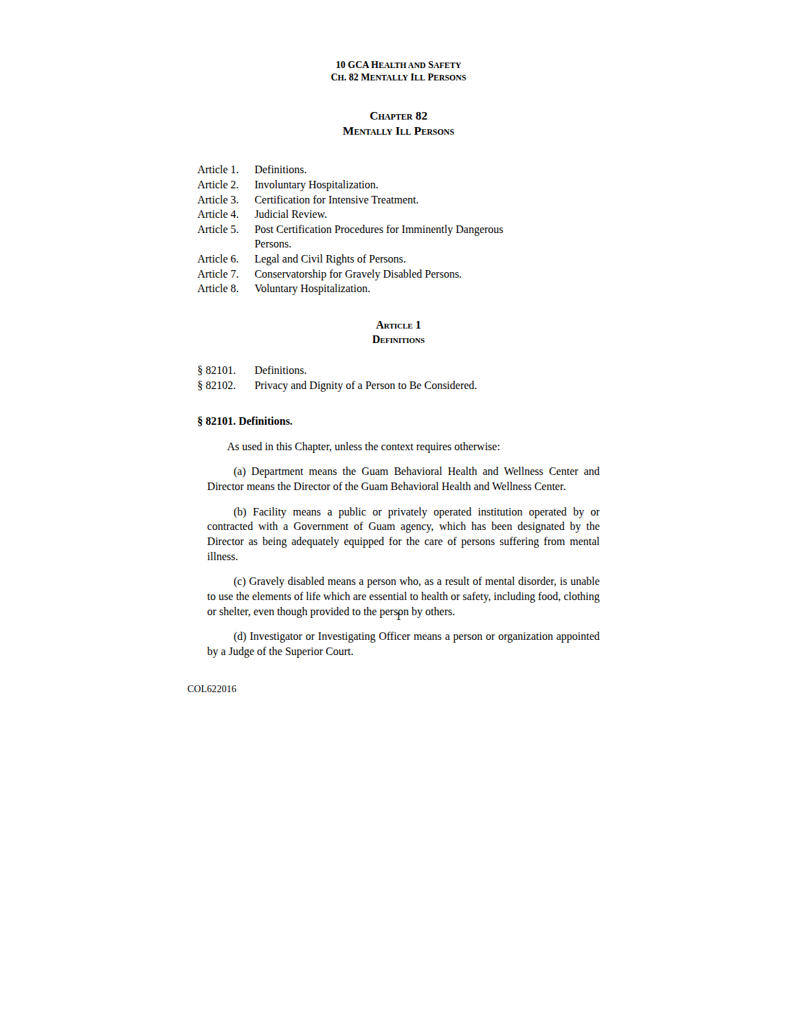10 GCA HEALTH AND SAFETY CH. 82 MENTALLY ILL PERSONS
Chapter 82 Mentally Ill Persons
Article 1. Definitions.
Article 2. Involuntary Hospitalization.
Article 3. Certification for Intensive Treatment.
Article 4. Judicial Review.
Article 5. Post Certification Procedures for Imminently DangerousPersons.
Article 6. Legal and Civil Rights of Persons.
Article 7. Conservatorship for Gravely Disabled Persons.
Article 8. Voluntary Hospitalization.
Article 1 Definitions
§ 82101. Definitions.
§ 82102. Privacy and Dignity of a Person to Be Considered.
§ 82101. Definitions.
As used in this Chapter, unless the context requires otherwise:
(a) Department means the Guam Behavioral Health and Wellness Center and Director means the Director of the Guam Behavioral Health and Wellness Center.
(b) Facility means a public or privately operated institution operated by or contracted with a Government of Guam agency, which has been designated by the Director as being adequately equipped for the care of persons suffering from mental illness.
(c) Gravely disabled means a person who, as a result of mental disorder, is unable to use the elements of life which are essential to health or safety, including food, clothing or shelter, even though provided to the person by others.
(d) Investigator or Investigating Officer means a person or organization appointed by a Judge of the Superior Court.
1
COL622016